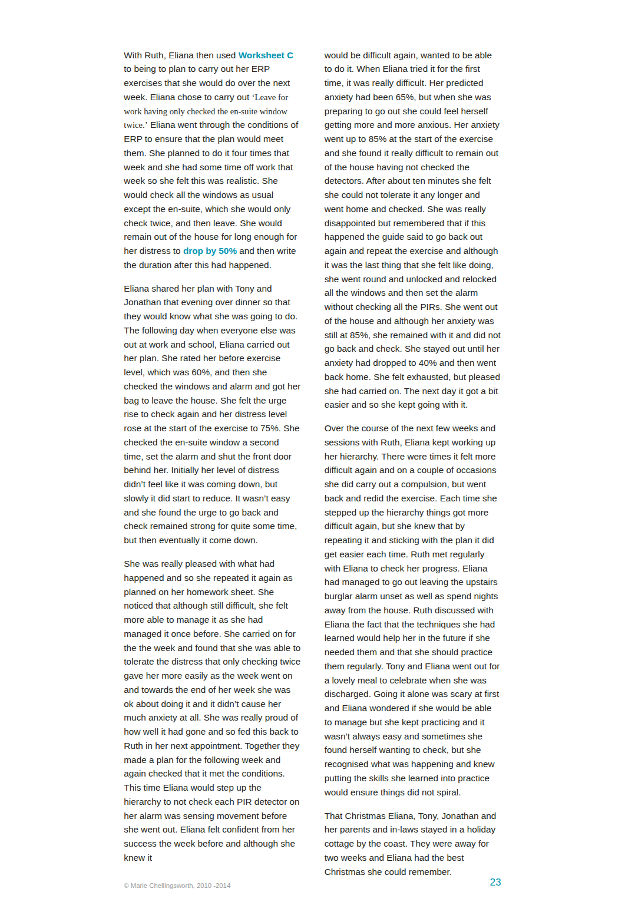With Ruth, Eliana then used Worksheet C to being to plan to carry out her ERP exercises that she would do over the next week. Eliana chose to carry out ‘Leave for work having only checked the en-suite window twice.’ Eliana went through the conditions of ERP to ensure that the plan would meet them. She planned to do it four times that week and she had some time off work that week so she felt this was realistic. She would check all the windows as usual except the en-suite, which she would only check twice, and then leave. She would remain out of the house for long enough for her distress to drop by 50% and then write the duration after this had happened.
Eliana shared her plan with Tony and Jonathan that evening over dinner so that they would know what she was going to do. The following day when everyone else was out at work and school, Eliana carried out her plan. She rated her before exercise level, which was 60%, and then she checked the windows and alarm and got her bag to leave the house. She felt the urge rise to check again and her distress level rose at the start of the exercise to 75%. She checked the en-suite window a second time, set the alarm and shut the front door behind her. Initially her level of distress didn’t feel like it was coming down, but slowly it did start to reduce. It wasn’t easy and she found the urge to go back and check remained strong for quite some time, but then eventually it come down.
She was really pleased with what had happened and so she repeated it again as planned on her homework sheet. She noticed that although still difficult, she felt more able to manage it as she had managed it once before. She carried on for the the week and found that she was able to tolerate the distress that only checking twice gave her more easily as the week went on and towards the end of her week she was ok about doing it and it didn’t cause her much anxiety at all. She was really proud of how well it had gone and so fed this back to Ruth in her next appointment. Together they made a plan for the following week and again checked that it met the conditions. This time Eliana would step up the hierarchy to not check each PIR detector on her alarm was sensing movement before she went out. Eliana felt confident from her success the week before and although she knew it
would be difficult again, wanted to be able to do it. When Eliana tried it for the first time, it was really difficult. Her predicted anxiety had been 65%, but when she was preparing to go out she could feel herself getting more and more anxious. Her anxiety went up to 85% at the start of the exercise and she found it really difficult to remain out of the house having not checked the detectors. After about ten minutes she felt she could not tolerate it any longer and went home and checked. She was really disappointed but remembered that if this happened the guide said to go back out again and repeat the exercise and although it was the last thing that she felt like doing, she went round and unlocked and relocked all the windows and then set the alarm without checking all the PIRs. She went out of the house and although her anxiety was still at 85%, she remained with it and did not go back and check. She stayed out until her anxiety had dropped to 40% and then went back home. She felt exhausted, but pleased she had carried on. The next day it got a bit easier and so she kept going with it.
Over the course of the next few weeks and sessions with Ruth, Eliana kept working up her hierarchy. There were times it felt more difficult again and on a couple of occasions she did carry out a compulsion, but went back and redid the exercise. Each time she stepped up the hierarchy things got more difficult again, but she knew that by repeating it and sticking with the plan it did get easier each time. Ruth met regularly with Eliana to check her progress. Eliana had managed to go out leaving the upstairs burglar alarm unset as well as spend nights away from the house. Ruth discussed with Eliana the fact that the techniques she had learned would help her in the future if she needed them and that she should practice them regularly. Tony and Eliana went out for a lovely meal to celebrate when she was discharged. Going it alone was scary at first and Eliana wondered if she would be able to manage but she kept practicing and it wasn’t always easy and sometimes she found herself wanting to check, but she recognised what was happening and knew putting the skills she learned into practice would ensure things did not spiral.
That Christmas Eliana, Tony, Jonathan and her parents and in-laws stayed in a holiday cottage by the coast. They were away for two weeks and Eliana had the best Christmas she could remember.
© Marie Chellingsworth, 2010 -2014 23